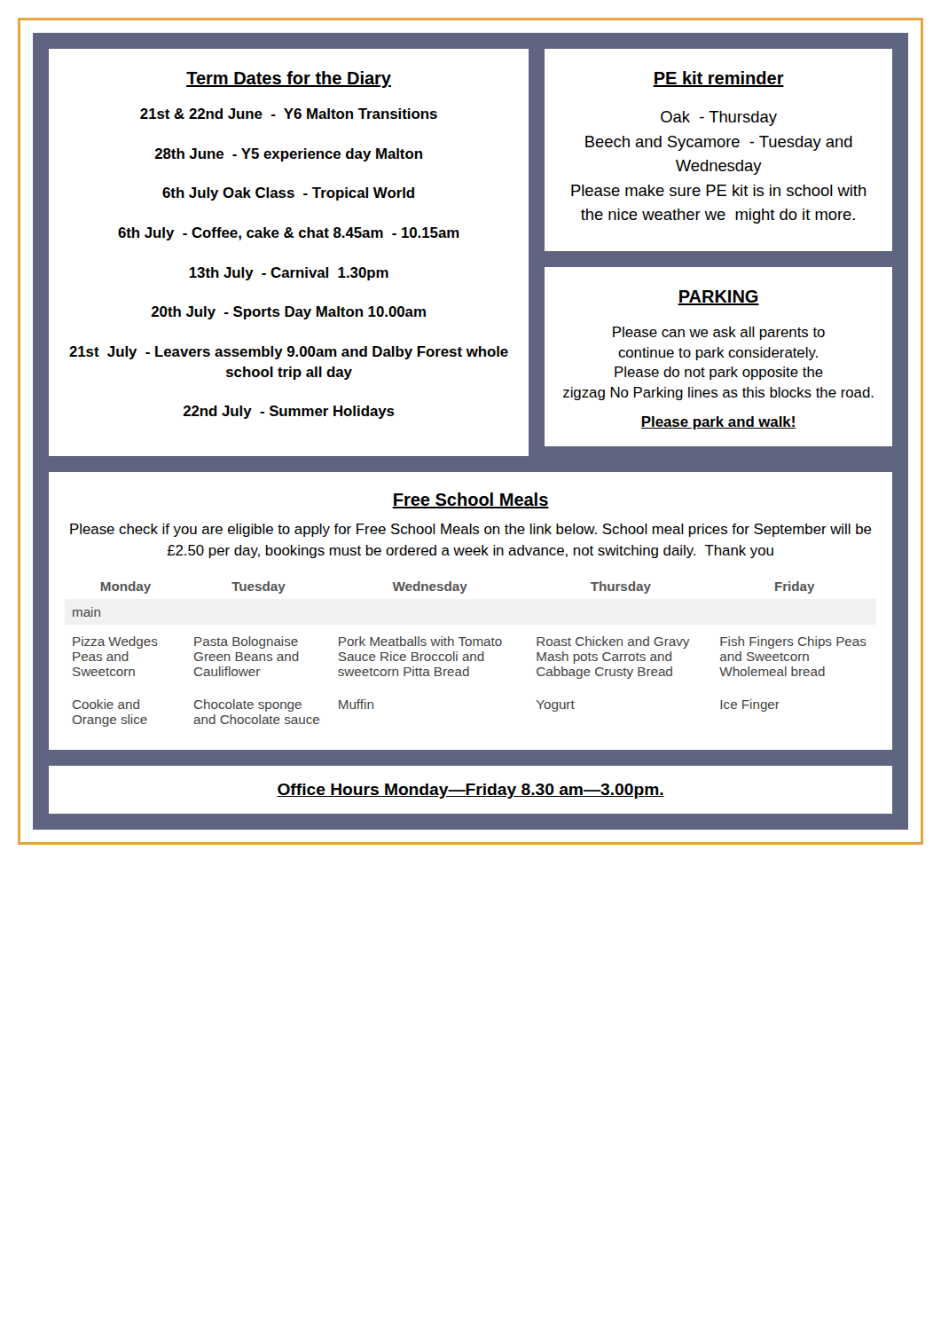Term Dates for the Diary
21st & 22nd June - Y6 Malton Transitions
28th June - Y5 experience day Malton
6th July Oak Class - Tropical World
6th July - Coffee, cake & chat 8.45am - 10.15am
13th July - Carnival 1.30pm
20th July - Sports Day Malton 10.00am
21st July - Leavers assembly 9.00am and Dalby Forest whole school trip all day
22nd July - Summer Holidays
PE kit reminder
Oak - Thursday
Beech and Sycamore - Tuesday and Wednesday
Please make sure PE kit is in school with the nice weather we might do it more.
PARKING
Please can we ask all parents to
continue to park considerately.
Please do not park opposite the
zigzag No Parking lines as this blocks the road.
Please park and walk!
Free School Meals
Please check if you are eligible to apply for Free School Meals on the link below. School meal prices for September will be £2.50 per day, bookings must be ordered a week in advance, not switching daily. Thank you
| Monday | Tuesday | Wednesday | Thursday | Friday |
| --- | --- | --- | --- | --- |
| main |
| Pizza Wedges Peas and Sweetcorn | Pasta Bolognaise Green Beans and Cauliflower | Pork Meatballs with Tomato Sauce Rice Broccoli and sweetcorn Pitta Bread | Roast Chicken and Gravy Mash pots Carrots and Cabbage Crusty Bread | Fish Fingers Chips Peas and Sweetcorn Wholemeal bread |
| Cookie and Orange slice | Chocolate sponge and Chocolate sauce | Muffin | Yogurt | Ice Finger |
Office Hours Monday—Friday 8.30 am—3.00pm.